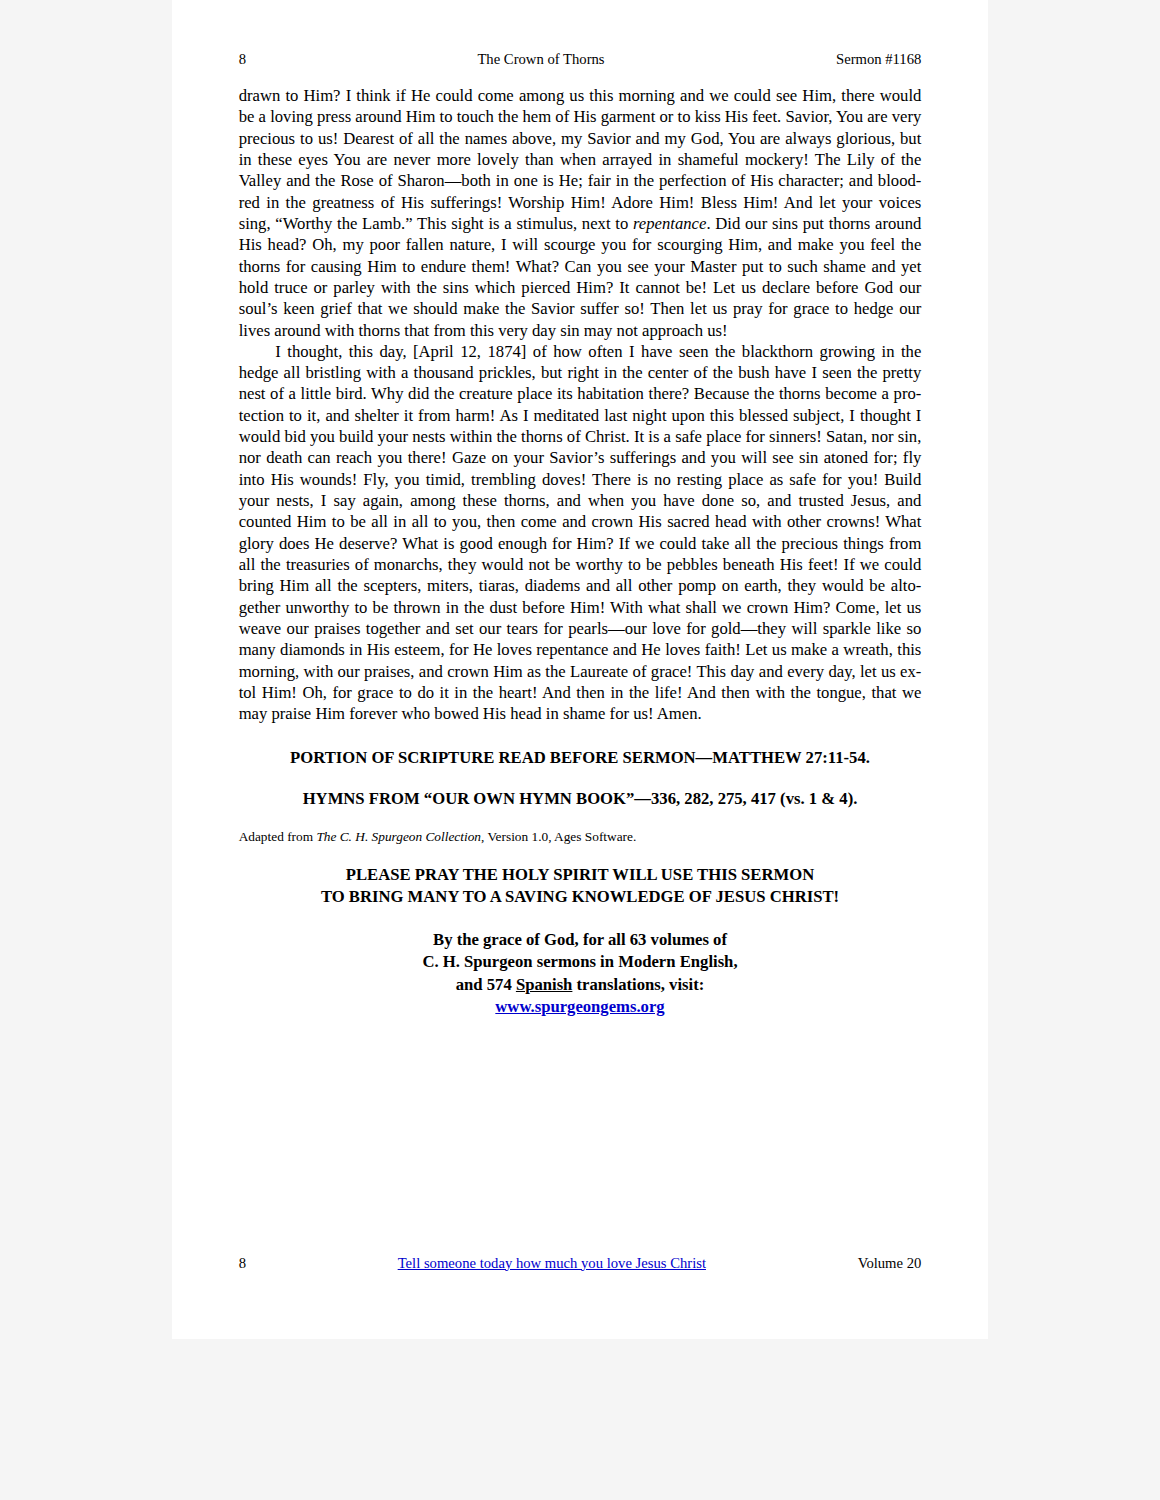8 The Crown of Thorns Sermon #1168
drawn to Him? I think if He could come among us this morning and we could see Him, there would be a loving press around Him to touch the hem of His garment or to kiss His feet. Savior, You are very precious to us! Dearest of all the names above, my Savior and my God, You are always glorious, but in these eyes You are never more lovely than when arrayed in shameful mockery! The Lily of the Valley and the Rose of Sharon—both in one is He; fair in the perfection of His character; and blood-red in the greatness of His sufferings! Worship Him! Adore Him! Bless Him! And let your voices sing, “Worthy the Lamb.” This sight is a stimulus, next to repentance. Did our sins put thorns around His head? Oh, my poor fallen nature, I will scourge you for scourging Him, and make you feel the thorns for causing Him to endure them! What? Can you see your Master put to such shame and yet hold truce or parley with the sins which pierced Him? It cannot be! Let us declare before God our soul’s keen grief that we should make the Savior suffer so! Then let us pray for grace to hedge our lives around with thorns that from this very day sin may not approach us!
I thought, this day, [April 12, 1874] of how often I have seen the blackthorn growing in the hedge all bristling with a thousand prickles, but right in the center of the bush have I seen the pretty nest of a little bird. Why did the creature place its habitation there? Because the thorns become a protection to it, and shelter it from harm! As I meditated last night upon this blessed subject, I thought I would bid you build your nests within the thorns of Christ. It is a safe place for sinners! Satan, nor sin, nor death can reach you there! Gaze on your Savior’s sufferings and you will see sin atoned for; fly into His wounds! Fly, you timid, trembling doves! There is no resting place as safe for you! Build your nests, I say again, among these thorns, and when you have done so, and trusted Jesus, and counted Him to be all in all to you, then come and crown His sacred head with other crowns! What glory does He deserve? What is good enough for Him? If we could take all the precious things from all the treasuries of monarchs, they would not be worthy to be pebbles beneath His feet! If we could bring Him all the scepters, miters, tiaras, diadems and all other pomp on earth, they would be altogether unworthy to be thrown in the dust before Him! With what shall we crown Him? Come, let us weave our praises together and set our tears for pearls—our love for gold—they will sparkle like so many diamonds in His esteem, for He loves repentance and He loves faith! Let us make a wreath, this morning, with our praises, and crown Him as the Laureate of grace! This day and every day, let us extol Him! Oh, for grace to do it in the heart! And then in the life! And then with the tongue, that we may praise Him forever who bowed His head in shame for us! Amen.
PORTION OF SCRIPTURE READ BEFORE SERMON—MATTHEW 27:11-54.
HYMNS FROM “OUR OWN HYMN BOOK”—336, 282, 275, 417 (vs. 1 & 4).
Adapted from The C. H. Spurgeon Collection, Version 1.0, Ages Software.
PLEASE PRAY THE HOLY SPIRIT WILL USE THIS SERMON
TO BRING MANY TO A SAVING KNOWLEDGE OF JESUS CHRIST!
By the grace of God, for all 63 volumes of
C. H. Spurgeon sermons in Modern English,
and 574 Spanish translations, visit:
www.spurgeongems.org
8 Tell someone today how much you love Jesus Christ Volume 20